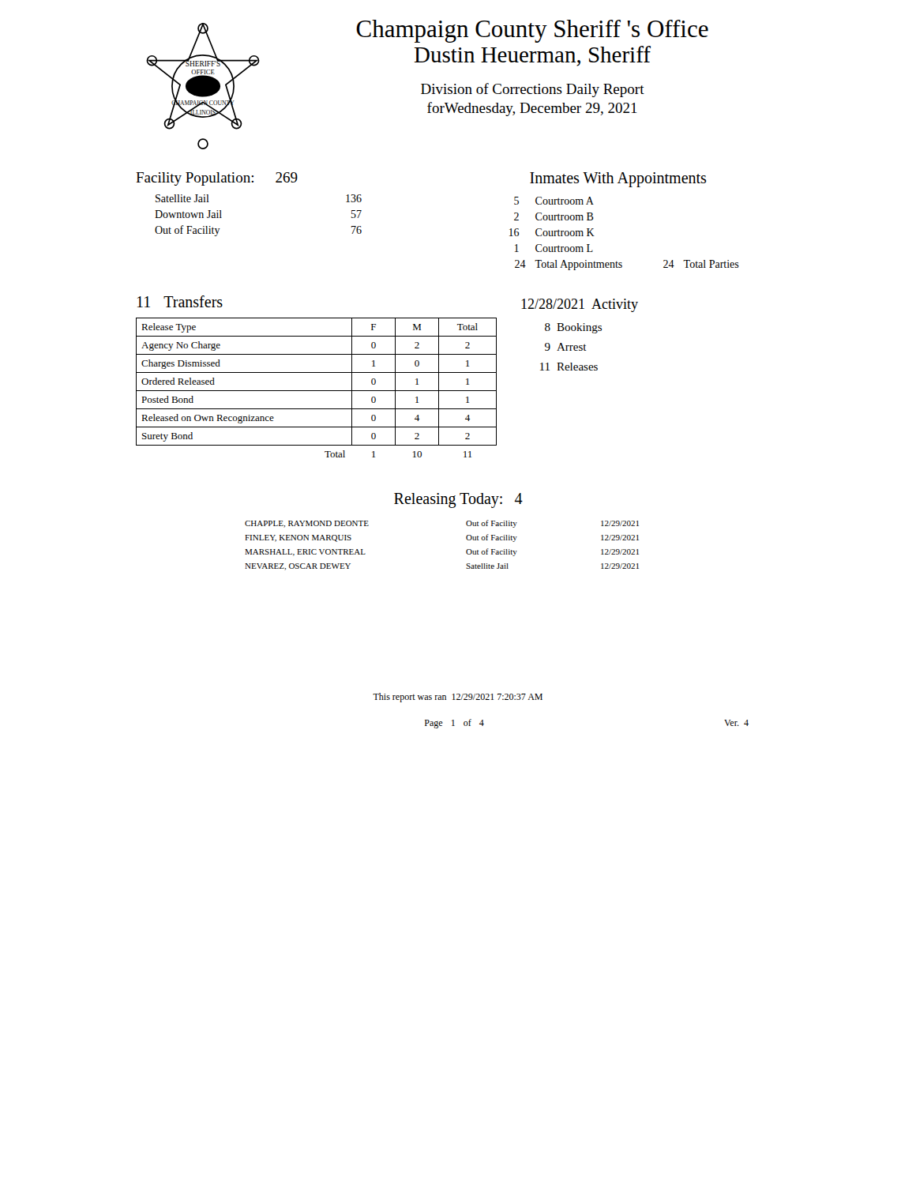Champaign County Sheriff 's Office
Dustin Heuerman, Sheriff
Division of Corrections Daily Report
for Wednesday, December 29, 2021
Facility Population:269
| Satellite Jail | 136 |
| Downtown Jail | 57 |
| Out of Facility | 76 |
Inmates With Appointments
| 5 | Courtroom A |
| 2 | Courtroom B |
| 16 | Courtroom K |
| 1 | Courtroom L |
| 24 | Total Appointments | 24 | Total Parties |
11 Transfers
| Release Type | F | M | Total |
| --- | --- | --- | --- |
| Agency No Charge | 0 | 2 | 2 |
| Charges Dismissed | 1 | 0 | 1 |
| Ordered Released | 0 | 1 | 1 |
| Posted Bond | 0 | 1 | 1 |
| Released on Own Recognizance | 0 | 4 | 4 |
| Surety Bond | 0 | 2 | 2 |
| Total | 1 | 10 | 11 |
12/28/2021 Activity
8 Bookings
9 Arrest
11 Releases
Releasing Today:4
| CHAPPLE, RAYMOND DEONTE | Out of Facility | 12/29/2021 |
| FINLEY, KENON MARQUIS | Out of Facility | 12/29/2021 |
| MARSHALL, ERIC VONTREAL | Out of Facility | 12/29/2021 |
| NEVAREZ, OSCAR DEWEY | Satellite Jail | 12/29/2021 |
This report was ran 12/29/2021 7:20:37 AM
Page1of4
Ver. 4